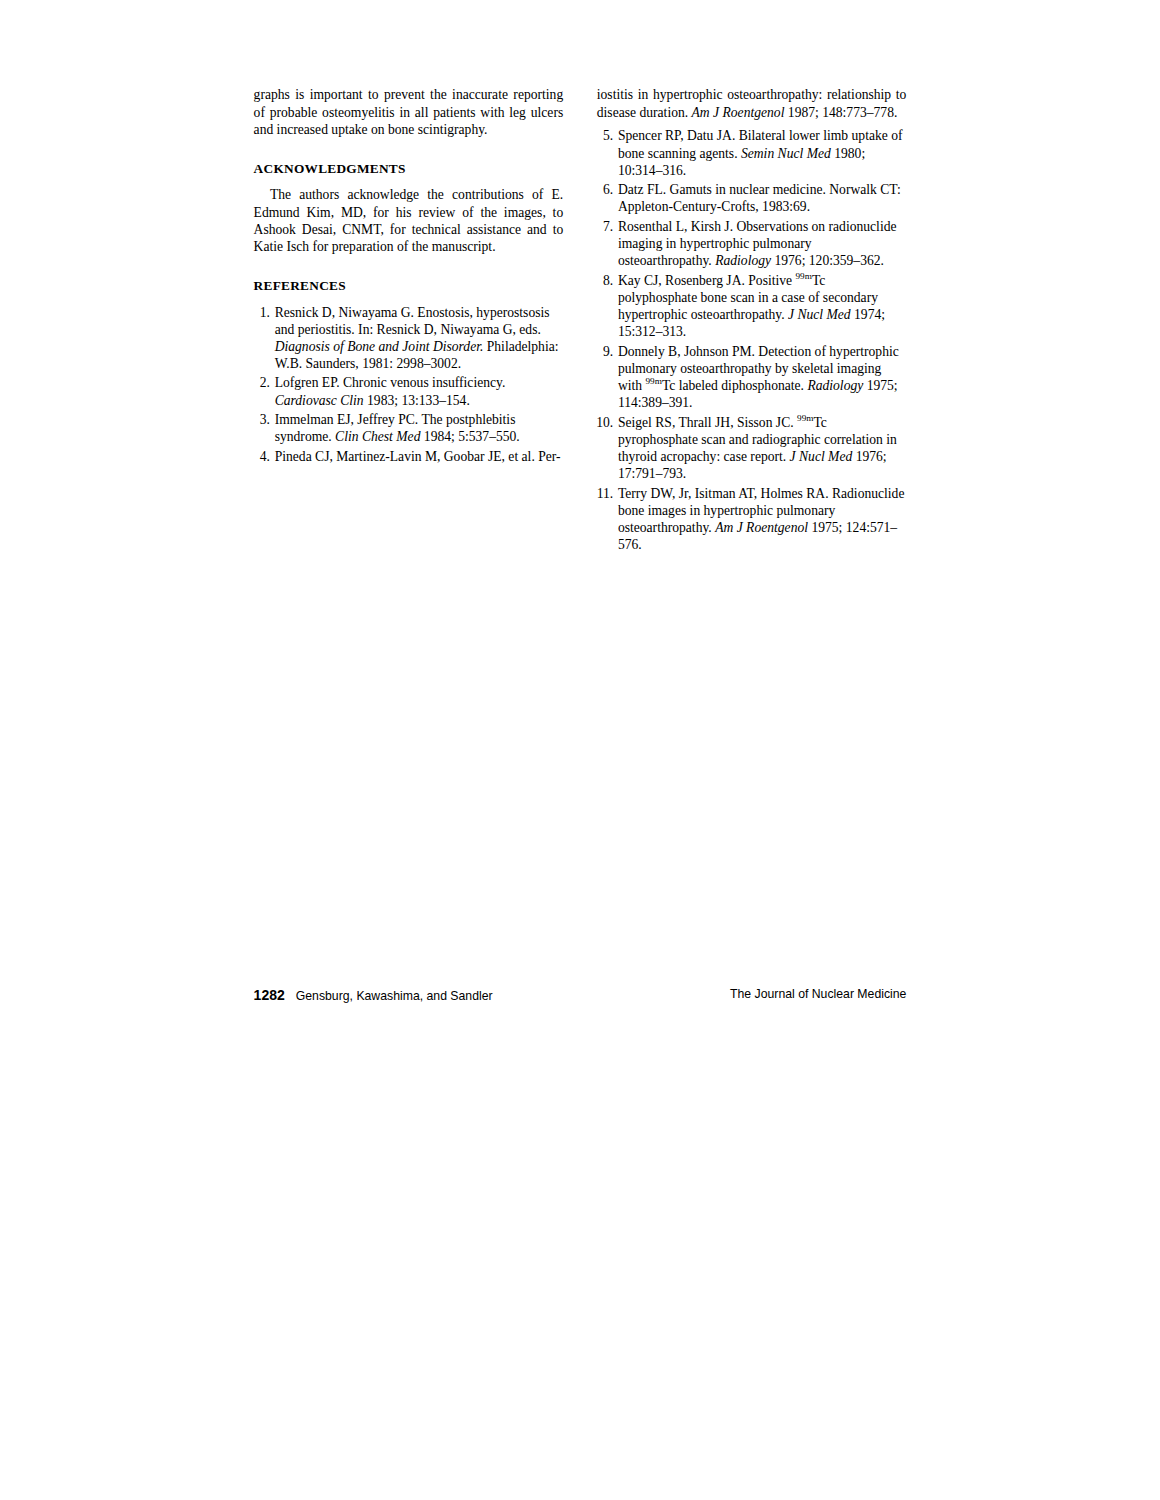graphs is important to prevent the inaccurate reporting of probable osteomyelitis in all patients with leg ulcers and increased uptake on bone scintigraphy.
ACKNOWLEDGMENTS
The authors acknowledge the contributions of E. Edmund Kim, MD, for his review of the images, to Ashook Desai, CNMT, for technical assistance and to Katie Isch for preparation of the manuscript.
REFERENCES
Resnick D, Niwayama G. Enostosis, hyperostsosis and periostitis. In: Resnick D, Niwayama G, eds. Diagnosis of Bone and Joint Disorder. Philadelphia: W.B. Saunders, 1981: 2998–3002.
Lofgren EP. Chronic venous insufficiency. Cardiovasc Clin 1983; 13:133–154.
Immelman EJ, Jeffrey PC. The postphlebitis syndrome. Clin Chest Med 1984; 5:537–550.
Pineda CJ, Martinez-Lavin M, Goobar JE, et al. Per-
iostitis in hypertrophic osteoarthropathy: relationship to disease duration. Am J Roentgenol 1987; 148:773–778.
Spencer RP, Datu JA. Bilateral lower limb uptake of bone scanning agents. Semin Nucl Med 1980; 10:314–316.
Datz FL. Gamuts in nuclear medicine. Norwalk CT: Appleton-Century-Crofts, 1983:69.
Rosenthal L, Kirsh J. Observations on radionuclide imaging in hypertrophic pulmonary osteoarthropathy. Radiology 1976; 120:359–362.
Kay CJ, Rosenberg JA. Positive 99mTc polyphosphate bone scan in a case of secondary hypertrophic osteoarthropathy. J Nucl Med 1974; 15:312–313.
Donnely B, Johnson PM. Detection of hypertrophic pulmonary osteoarthropathy by skeletal imaging with 99mTc labeled diphosphonate. Radiology 1975; 114:389–391.
Seigel RS, Thrall JH, Sisson JC. 99mTc pyrophosphate scan and radiographic correlation in thyroid acropachy: case report. J Nucl Med 1976; 17:791–793.
Terry DW, Jr, Isitman AT, Holmes RA. Radionuclide bone images in hypertrophic pulmonary osteoarthropathy. Am J Roentgenol 1975; 124:571–576.
1282 Gensburg, Kawashima, and Sandler
The Journal of Nuclear Medicine